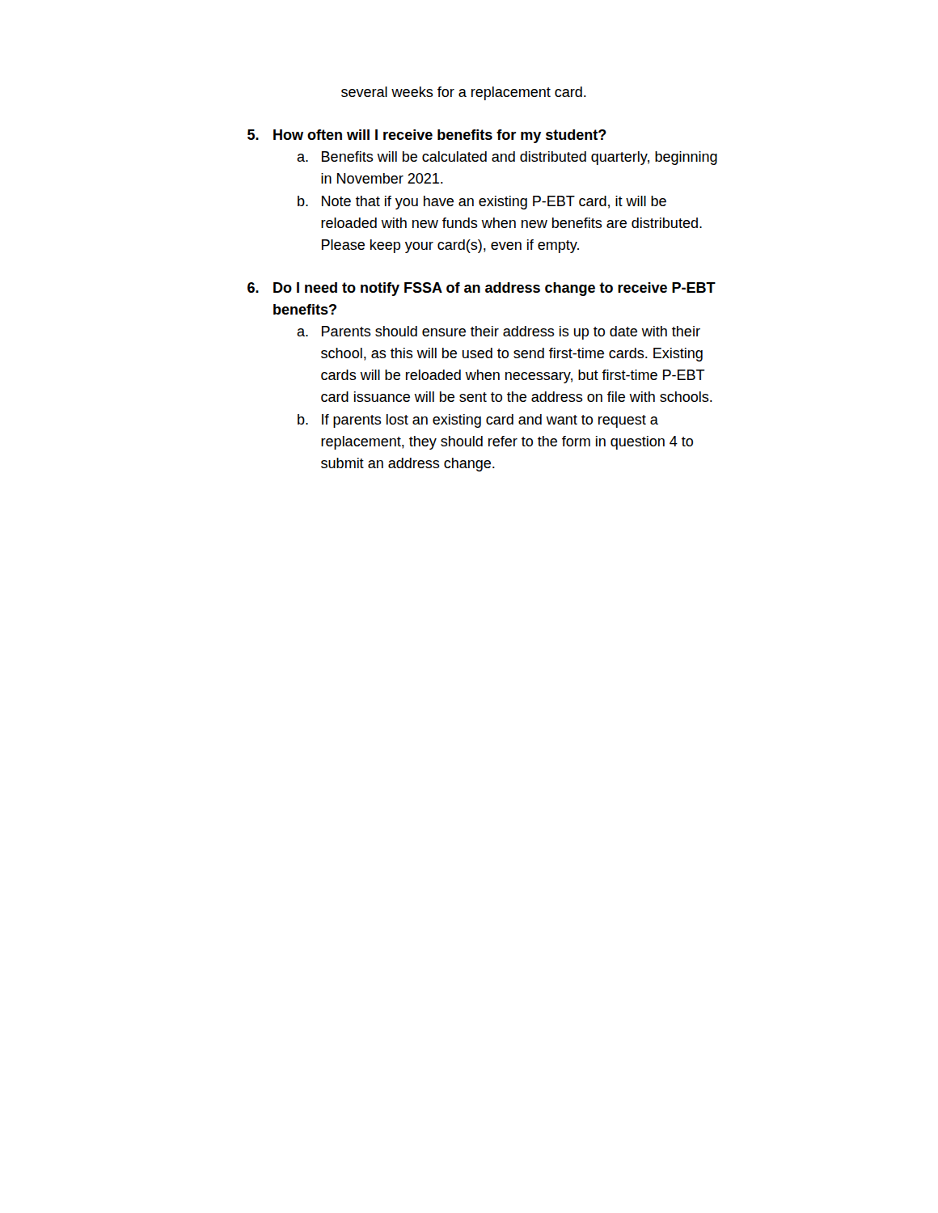several weeks for a replacement card.
How often will I receive benefits for my student?
Benefits will be calculated and distributed quarterly, beginning in November 2021.
Note that if you have an existing P-EBT card, it will be reloaded with new funds when new benefits are distributed. Please keep your card(s), even if empty.
Do I need to notify FSSA of an address change to receive P-EBT benefits?
Parents should ensure their address is up to date with their school, as this will be used to send first-time cards. Existing cards will be reloaded when necessary, but first-time P-EBT card issuance will be sent to the address on file with schools.
If parents lost an existing card and want to request a replacement, they should refer to the form in question 4 to submit an address change.